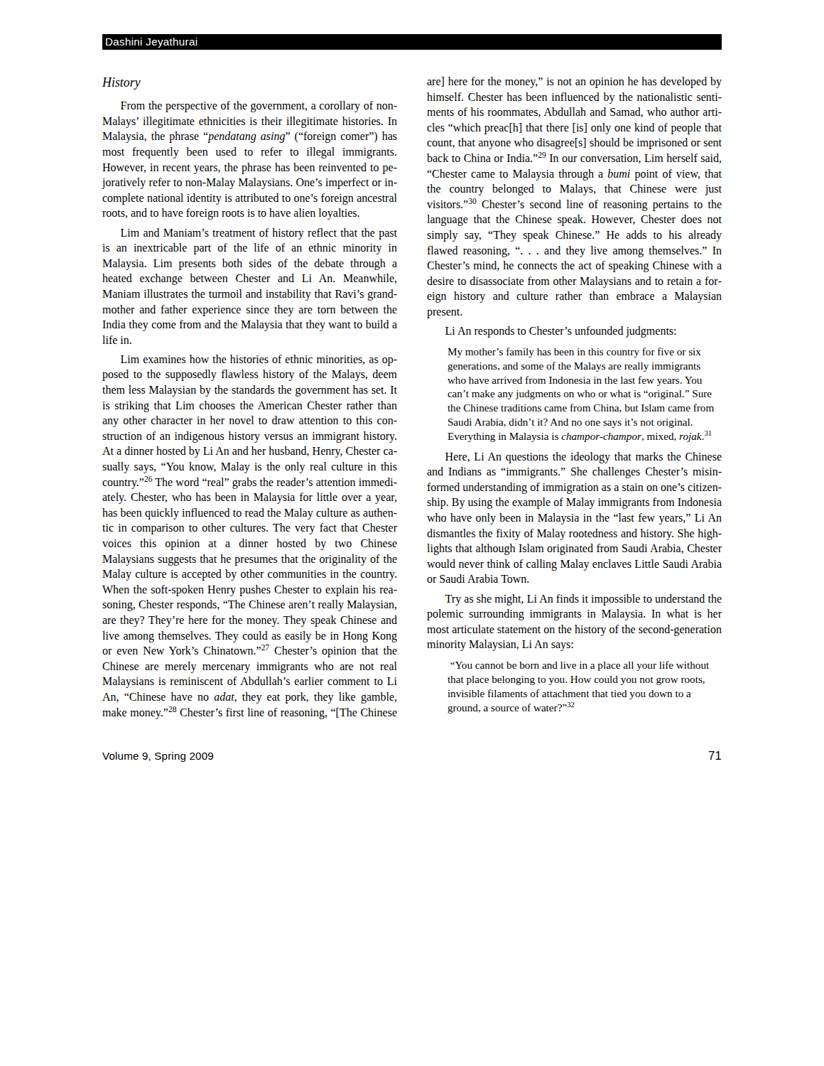Dashini Jeyathurai
History
From the perspective of the government, a corollary of non-Malays’ illegitimate ethnicities is their illegitimate histories. In Malaysia, the phrase “pendatang asing” (“foreign comer”) has most frequently been used to refer to illegal immigrants. However, in recent years, the phrase has been reinvented to pejoratively refer to non-Malay Malaysians. One’s imperfect or incomplete national identity is attributed to one’s foreign ancestral roots, and to have foreign roots is to have alien loyalties.
Lim and Maniam’s treatment of history reflect that the past is an inextricable part of the life of an ethnic minority in Malaysia. Lim presents both sides of the debate through a heated exchange between Chester and Li An. Meanwhile, Maniam illustrates the turmoil and instability that Ravi’s grandmother and father experience since they are torn between the India they come from and the Malaysia that they want to build a life in.
Lim examines how the histories of ethnic minorities, as opposed to the supposedly flawless history of the Malays, deem them less Malaysian by the standards the government has set. It is striking that Lim chooses the American Chester rather than any other character in her novel to draw attention to this construction of an indigenous history versus an immigrant history. At a dinner hosted by Li An and her husband, Henry, Chester casually says, “You know, Malay is the only real culture in this country.”26 The word “real” grabs the reader’s attention immediately. Chester, who has been in Malaysia for little over a year, has been quickly influenced to read the Malay culture as authentic in comparison to other cultures. The very fact that Chester voices this opinion at a dinner hosted by two Chinese Malaysians suggests that he presumes that the originality of the Malay culture is accepted by other communities in the country. When the soft-spoken Henry pushes Chester to explain his reasoning, Chester responds, “The Chinese aren’t really Malaysian, are they? They’re here for the money. They speak Chinese and live among themselves. They could as easily be in Hong Kong or even New York’s Chinatown.”27 Chester’s opinion that the Chinese are merely mercenary immigrants who are not real Malaysians is reminiscent of Abdullah’s earlier comment to Li An, “Chinese have no adat, they eat pork, they like gamble, make money.”28 Chester’s first line of reasoning, “[The Chinese are] here for the money,” is not an opinion he has developed by himself. Chester has been influenced by the nationalistic sentiments of his roommates, Abdullah and Samad, who author articles “which preac[h] that there [is] only one kind of people that count, that anyone who disagree[s] should be imprisoned or sent back to China or India.”29 In our conversation, Lim herself said, “Chester came to Malaysia through a bumi point of view, that the country belonged to Malays, that Chinese were just visitors.”30 Chester’s second line of reasoning pertains to the language that the Chinese speak. However, Chester does not simply say, “They speak Chinese.” He adds to his already flawed reasoning, “. . . and they live among themselves.” In Chester’s mind, he connects the act of speaking Chinese with a desire to disassociate from other Malaysians and to retain a foreign history and culture rather than embrace a Malaysian present.
Li An responds to Chester’s unfounded judgments:
My mother’s family has been in this country for five or six generations, and some of the Malays are really immigrants who have arrived from Indonesia in the last few years. You can’t make any judgments on who or what is “original.” Sure the Chinese traditions came from China, but Islam came from Saudi Arabia, didn’t it? And no one says it’s not original. Everything in Malaysia is champor-champor, mixed, rojak.31
Here, Li An questions the ideology that marks the Chinese and Indians as “immigrants.” She challenges Chester’s misinformed understanding of immigration as a stain on one’s citizenship. By using the example of Malay immigrants from Indonesia who have only been in Malaysia in the “last few years,” Li An dismantles the fixity of Malay rootedness and history. She highlights that although Islam originated from Saudi Arabia, Chester would never think of calling Malay enclaves Little Saudi Arabia or Saudi Arabia Town.
Try as she might, Li An finds it impossible to understand the polemic surrounding immigrants in Malaysia. In what is her most articulate statement on the history of the second-generation minority Malaysian, Li An says:
“You cannot be born and live in a place all your life without that place belonging to you. How could you not grow roots, invisible filaments of attachment that tied you down to a ground, a source of water?”32
Volume 9, Spring 2009
71